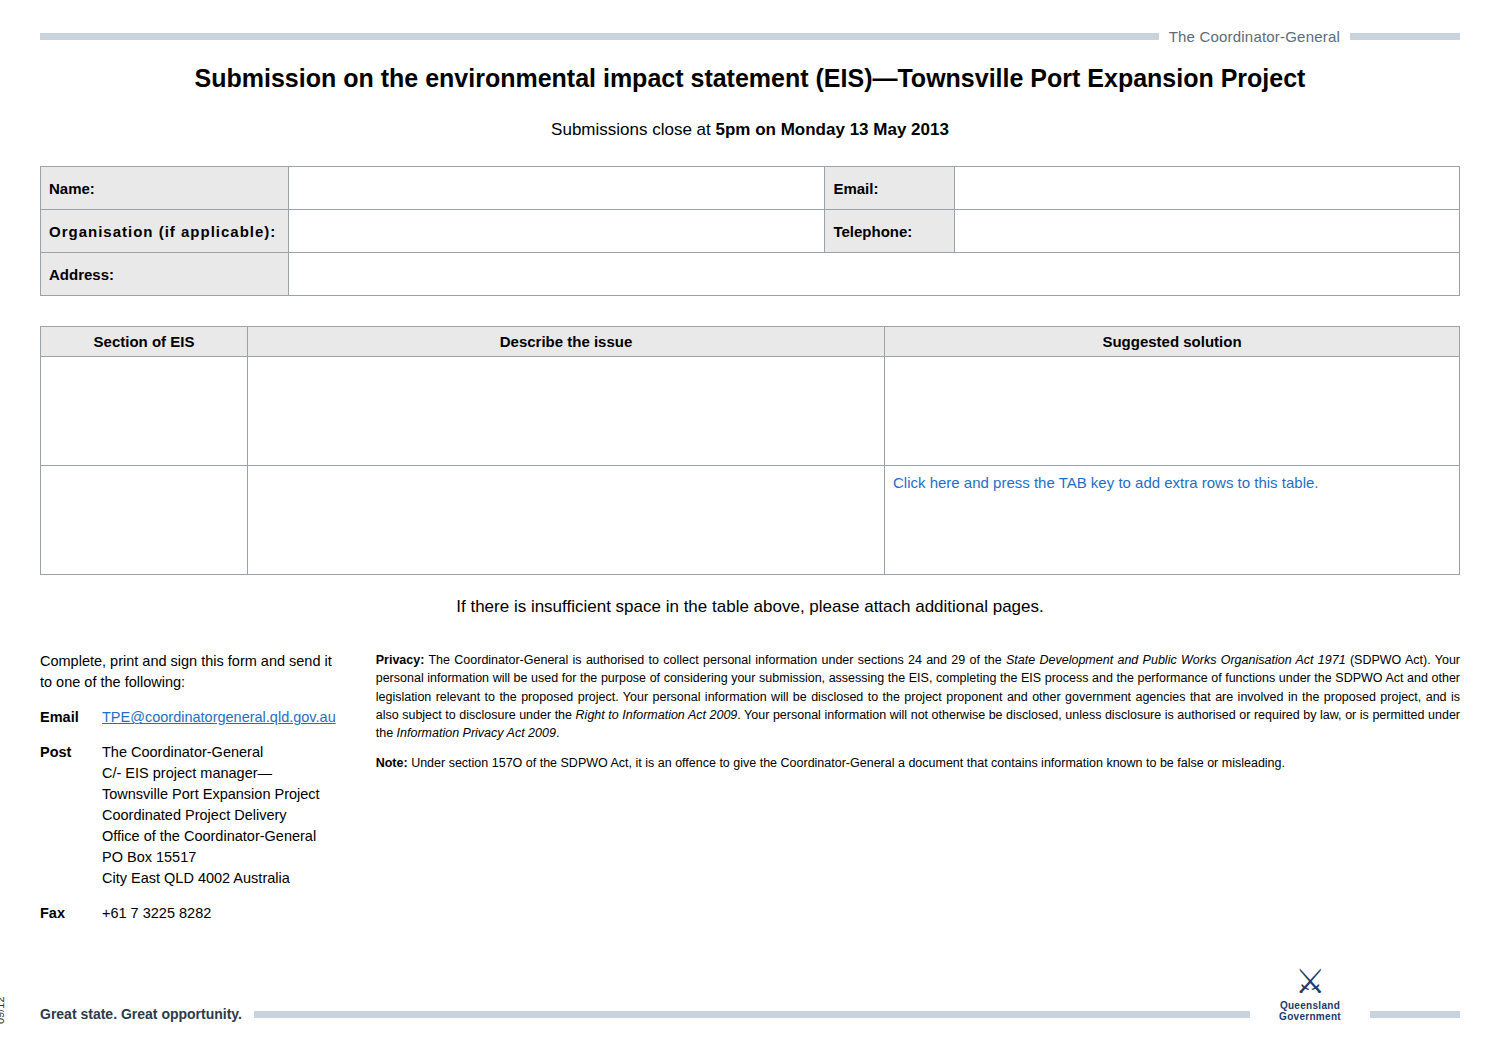The Coordinator-General
Submission on the environmental impact statement (EIS)—Townsville Port Expansion Project
Submissions close at 5pm on Monday 13 May 2013
| Name: | | Email: | |
| Organisation (if applicable): | | Telephone: | |
| Address: | |
| Section of EIS | Describe the issue | Suggested solution |
| --- | --- | --- |
| | | Click here and press the TAB key to add extra rows to this table. |
If there is insufficient space in the table above, please attach additional pages.
Complete, print and sign this form and send it to one of the following:
Email
TPE@coordinatorgeneral.qld.gov.au
Post
The Coordinator-General
C/- EIS project manager—Townsville Port Expansion Project
Coordinated Project Delivery
Office of the Coordinator-General
PO Box 15517
City East QLD 4002 Australia
Fax
+61 7 3225 8282
Privacy: The Coordinator-General is authorised to collect personal information under sections 24 and 29 of the State Development and Public Works Organisation Act 1971 (SDPWO Act). Your personal information will be used for the purpose of considering your submission, assessing the EIS, completing the EIS process and the performance of functions under the SDPWO Act and other legislation relevant to the proposed project. Your personal information will be disclosed to the project proponent and other government agencies that are involved in the proposed project, and is also subject to disclosure under the Right to Information Act 2009. Your personal information will not otherwise be disclosed, unless disclosure is authorised or required by law, or is permitted under the Information Privacy Act 2009.
Note: Under section 157O of the SDPWO Act, it is an offence to give the Coordinator-General a document that contains information known to be false or misleading.
Great state. Great opportunity.
⚔
Queensland
Government
09/12